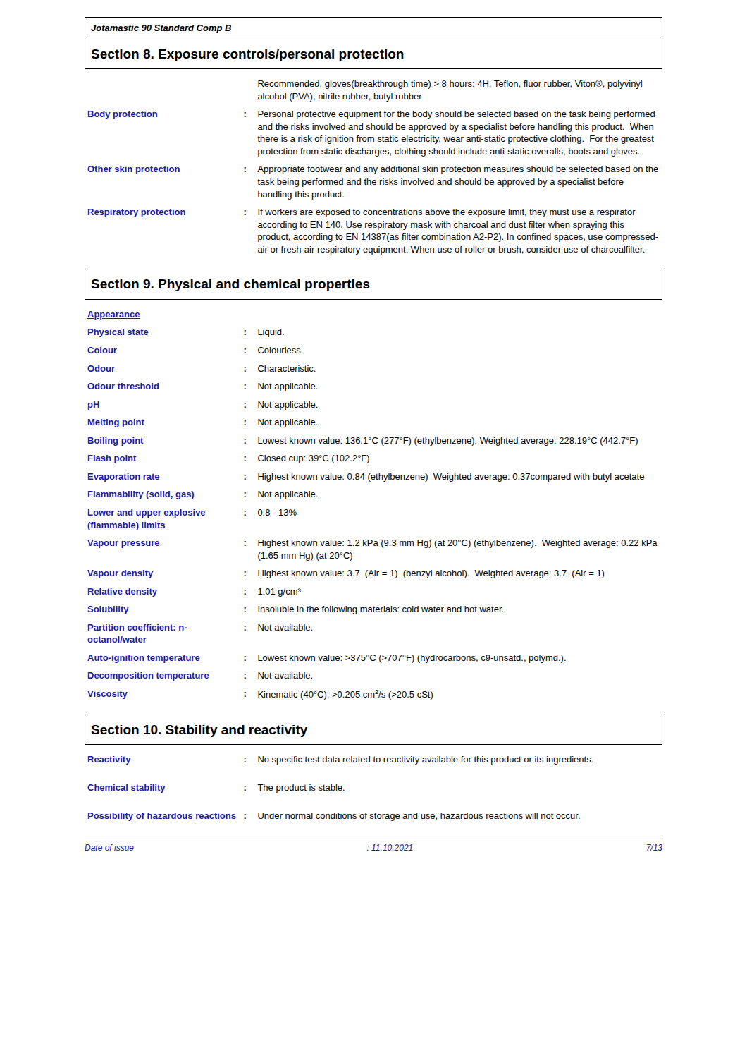Jotamastic 90 Standard Comp B
Section 8. Exposure controls/personal protection
| | | Recommended, gloves(breakthrough time) > 8 hours: 4H, Teflon, fluor rubber, Viton®, polyvinyl alcohol (PVA), nitrile rubber, butyl rubber |
| Body protection | : | Personal protective equipment for the body should be selected based on the task being performed and the risks involved and should be approved by a specialist before handling this product. When there is a risk of ignition from static electricity, wear anti-static protective clothing. For the greatest protection from static discharges, clothing should include anti-static overalls, boots and gloves. |
| Other skin protection | : | Appropriate footwear and any additional skin protection measures should be selected based on the task being performed and the risks involved and should be approved by a specialist before handling this product. |
| Respiratory protection | : | If workers are exposed to concentrations above the exposure limit, they must use a respirator according to EN 140. Use respiratory mask with charcoal and dust filter when spraying this product, according to EN 14387(as filter combination A2-P2). In confined spaces, use compressed-air or fresh-air respiratory equipment. When use of roller or brush, consider use of charcoalfilter. |
Section 9. Physical and chemical properties
| Appearance |
| Physical state | : | Liquid. |
| Colour | : | Colourless. |
| Odour | : | Characteristic. |
| Odour threshold | : | Not applicable. |
| pH | : | Not applicable. |
| Melting point | : | Not applicable. |
| Boiling point | : | Lowest known value: 136.1°C (277°F) (ethylbenzene). Weighted average: 228.19°C (442.7°F) |
| Flash point | : | Closed cup: 39°C (102.2°F) |
| Evaporation rate | : | Highest known value: 0.84 (ethylbenzene) Weighted average: 0.37compared with butyl acetate |
| Flammability (solid, gas) | : | Not applicable. |
| Lower and upper explosive (flammable) limits | : | 0.8 - 13% |
| Vapour pressure | : | Highest known value: 1.2 kPa (9.3 mm Hg) (at 20°C) (ethylbenzene). Weighted average: 0.22 kPa (1.65 mm Hg) (at 20°C) |
| Vapour density | : | Highest known value: 3.7 (Air = 1) (benzyl alcohol). Weighted average: 3.7 (Air = 1) |
| Relative density | : | 1.01 g/cm³ |
| Solubility | : | Insoluble in the following materials: cold water and hot water. |
| Partition coefficient: n-octanol/water | : | Not available. |
| Auto-ignition temperature | : | Lowest known value: >375°C (>707°F) (hydrocarbons, c9-unsatd., polymd.). |
| Decomposition temperature | : | Not available. |
| Viscosity | : | Kinematic (40°C): >0.205 cm 2 /s (>20.5 cSt) |
Section 10. Stability and reactivity
| Reactivity | : | No specific test data related to reactivity available for this product or its ingredients. |
| Chemical stability | : | The product is stable. |
| Possibility of hazardous reactions | : | Under normal conditions of storage and use, hazardous reactions will not occur. |
Date of issue : 11.10.2021 7/13